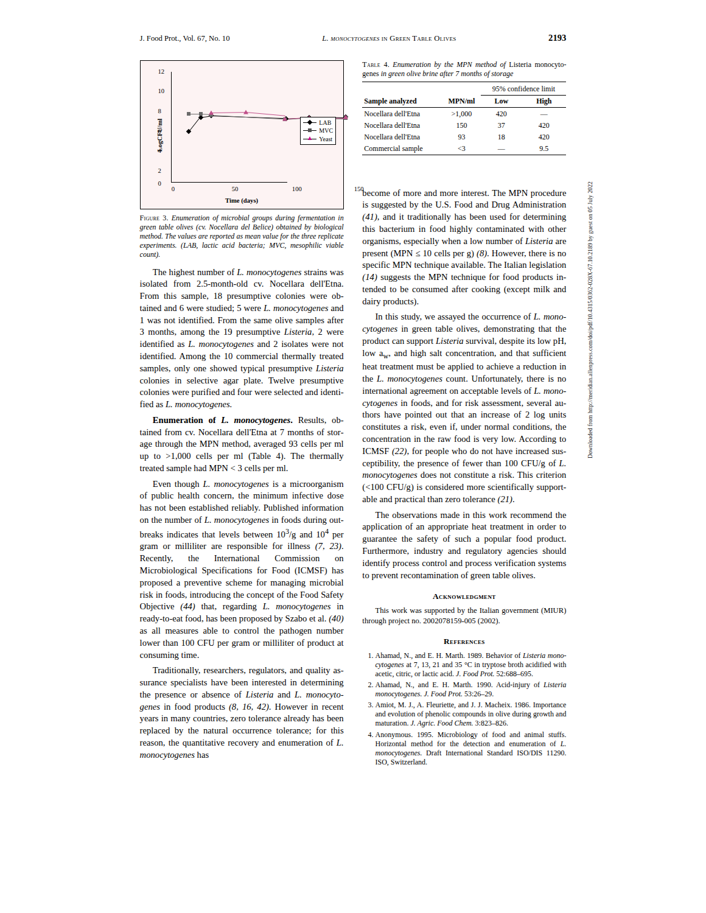J. Food Prot., Vol. 67, No. 10
L. monocytogenes in Green Table Olives
2193
Downloaded from http://meridian.allenpress.com/doi/pdf/10.4315/0362-028X-67.10.2189 by guest on 05 July 2022
LogCFU/ml
Time (days)
12
10
8
6
4
2
0
0
50
100
150
LAB
MVC
Yeast
Figure 3. Enumeration of microbial groups during fermentation in green table olives (cv. Nocellara del Belice) obtained by biological method. The values are reported as mean value for the three replicate experiments. (LAB, lactic acid bacteria; MVC, mesophilic viable count).
The highest number of L. monocytogenes strains was isolated from 2.5-month-old cv. Nocellara dell'Etna. From this sample, 18 presumptive colonies were obtained and 6 were studied; 5 were L. monocytogenes and 1 was not identified. From the same olive samples after 3 months, among the 19 presumptive Listeria, 2 were identified as L. monocytogenes and 2 isolates were not identified. Among the 10 commercial thermally treated samples, only one showed typical presumptive Listeria colonies in selective agar plate. Twelve presumptive colonies were purified and four were selected and identified as L. monocytogenes.
Enumeration of L. monocytogenes. Results, obtained from cv. Nocellara dell'Etna at 7 months of storage through the MPN method, averaged 93 cells per ml up to >1,000 cells per ml (Table 4). The thermally treated sample had MPN < 3 cells per ml.
Even though L. monocytogenes is a microorganism of public health concern, the minimum infective dose has not been established reliably. Published information on the number of L. monocytogenes in foods during outbreaks indicates that levels between 103/g and 104 per gram or milliliter are responsible for illness (7, 23). Recently, the International Commission on Microbiological Specifications for Food (ICMSF) has proposed a preventive scheme for managing microbial risk in foods, introducing the concept of the Food Safety Objective (44) that, regarding L. monocytogenes in ready-to-eat food, has been proposed by Szabo et al. (40) as all measures able to control the pathogen number lower than 100 CFU per gram or milliliter of product at consuming time.
Traditionally, researchers, regulators, and quality assurance specialists have been interested in determining the presence or absence of Listeria and L. monocytogenes in food products (8, 16, 42). However in recent years in many countries, zero tolerance already has been replaced by the natural occurrence tolerance; for this reason, the quantitative recovery and enumeration of L. monocytogenes has
Table 4. Enumeration by the MPN method of Listeria monocytogenes in green olive brine after 7 months of storage
| | | 95% confidence limit |
| Sample analyzed | MPN/ml | Low | High |
| Nocellara dell'Etna | >1,000 | 420 | — |
| Nocellara dell'Etna | 150 | 37 | 420 |
| Nocellara dell'Etna | 93 | 18 | 420 |
| Commercial sample | <3 | — | 9.5 |
become of more and more interest. The MPN procedure is suggested by the U.S. Food and Drug Administration (41), and it traditionally has been used for determining this bacterium in food highly contaminated with other organisms, especially when a low number of Listeria are present (MPN ≤ 10 cells per g) (8). However, there is no specific MPN technique available. The Italian legislation (14) suggests the MPN technique for food products intended to be consumed after cooking (except milk and dairy products).
In this study, we assayed the occurrence of L. monocytogenes in green table olives, demonstrating that the product can support Listeria survival, despite its low pH, low aw, and high salt concentration, and that sufficient heat treatment must be applied to achieve a reduction in the L. monocytogenes count. Unfortunately, there is no international agreement on acceptable levels of L. monocytogenes in foods, and for risk assessment, several authors have pointed out that an increase of 2 log units constitutes a risk, even if, under normal conditions, the concentration in the raw food is very low. According to ICMSF (22), for people who do not have increased susceptibility, the presence of fewer than 100 CFU/g of L. monocytogenes does not constitute a risk. This criterion (<100 CFU/g) is considered more scientifically supportable and practical than zero tolerance (21).
The observations made in this work recommend the application of an appropriate heat treatment in order to guarantee the safety of such a popular food product. Furthermore, industry and regulatory agencies should identify process control and process verification systems to prevent recontamination of green table olives.
Acknowledgment
This work was supported by the Italian government (MIUR) through project no. 2002078159-005 (2002).
References
Ahamad, N., and E. H. Marth. 1989. Behavior of Listeria monocytogenes at 7, 13, 21 and 35 °C in tryptose broth acidified with acetic, citric, or lactic acid. J. Food Prot. 52:688–695.
Ahamad, N., and E. H. Marth. 1990. Acid-injury of Listeria monocytogenes. J. Food Prot. 53:26–29.
Amiot, M. J., A. Fleuriette, and J. J. Macheix. 1986. Importance and evolution of phenolic compounds in olive during growth and maturation. J. Agric. Food Chem. 3:823–826.
Anonymous. 1995. Microbiology of food and animal stuffs. Horizontal method for the detection and enumeration of L. monocytogenes. Draft International Standard ISO/DIS 11290. ISO, Switzerland.